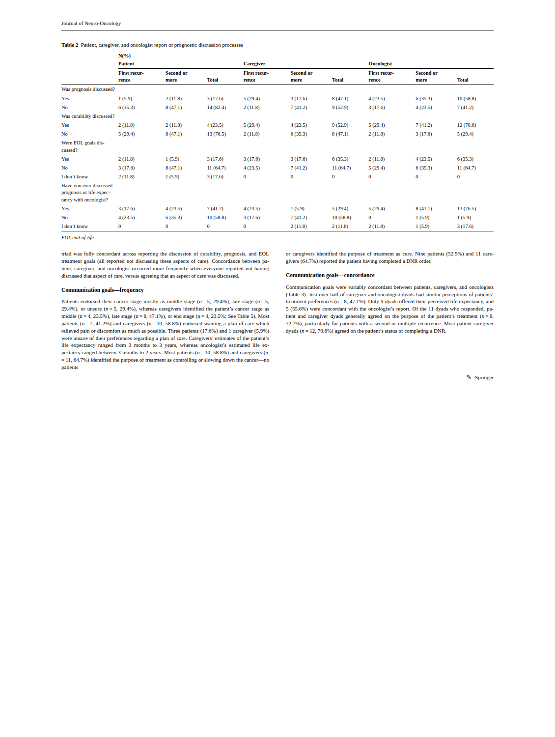Journal of Neuro-Oncology
Table 2 Patient, caregiver, and oncologist report of prognostic discussion processes
| | N(%) |
| --- | --- |
| | Patient | Caregiver | Oncologist |
| | First recur- rence | Second or more | Total | First recur- rence | Second or more | Total | First recur- rence | Second or more | Total |
| Was prognosis discussed? | | | | | | | | | |
| Yes | 1 (5.9) | 2 (11.8) | 3 (17.6) | 5 (29.4) | 3 (17.6) | 8 (47.1) | 4 (23.5) | 6 (35.3) | 10 (58.8) |
| No | 6 (35.3) | 8 (47.1) | 14 (82.4) | 2 (11.8) | 7 (41.2) | 9 (52.9) | 3 (17.6) | 4 (23.5) | 7 (41.2) |
| Was curability discussed? | | | | | | | | | |
| Yes | 2 (11.8) | 2 (11.8) | 4 (23.5) | 5 (29.4) | 4 (23.5) | 9 (52.9) | 5 (29.4) | 7 (41.2) | 12 (70.6) |
| No | 5 (29.4) | 8 (47.1) | 13 (76.5) | 2 (11.8) | 6 (35.3) | 8 (47.1) | 2 (11.8) | 3 (17.6) | 5 (29.4) |
| Were EOL goals dis- cussed? | | | | | | | | | |
| Yes | 2 (11.8) | 1 (5.9) | 3 (17.6) | 3 (17.6) | 3 (17.6) | 6 (35.3) | 2 (11.8) | 4 (23.5) | 6 (35.3) |
| No | 3 (17.6) | 8 (47.1) | 11 (64.7) | 4 (23.5) | 7 (41.2) | 11 (64.7) | 5 (29.4) | 6 (35.3) | 11 (64.7) |
| I don’t know | 2 (11.8) | 1 (5.9) | 3 (17.6) | 0 | 0 | 0 | 0 | 0 | 0 |
| Have you ever discussed prognosis or life expec- tancy with oncologist? | | | | | | | | | |
| Yes | 3 (17.6) | 4 (23.5) | 7 (41.2) | 4 (23.5) | 1 (5.9) | 5 (29.4) | 5 (29.4) | 8 (47.1) | 13 (76.5) |
| No | 4 (23.5) | 6 (35.3) | 10 (58.8) | 3 (17.6) | 7 (41.2) | 10 (58.8) | 0 | 1 (5.9) | 1 (5.9) |
| I don’t know | 0 | 0 | 0 | 0 | 2 (11.8) | 2 (11.8) | 2 (11.8) | 1 (5.9) | 3 (17.6) |
EOL end-of-life
triad was fully concordant across reporting the discussion of curability, prognosis, and EOL treatment goals (all reported not discussing these aspects of care). Concordance between patient, caregiver, and oncologist occurred more frequently when everyone reported not having discussed that aspect of care, versus agreeing that an aspect of care was discussed.
Communication goals—frequency
Patients endorsed their cancer stage mostly as middle stage (n = 5, 29.4%), late stage (n = 5, 29.4%), or unsure (n = 5, 29.4%), whereas caregivers identified the patient’s cancer stage as middle (n = 4, 23.5%), late stage (n = 8, 47.1%), or end stage (n = 4, 23.5%; See Table 5). Most patients (n = 7, 41.2%) and caregivers (n = 10, 58.8%) endorsed wanting a plan of care which relieved pain or discomfort as much as possible. Three patients (17.6%) and 1 caregiver (5.9%) were unsure of their preferences regarding a plan of care. Caregivers’ estimates of the patient’s life expectancy ranged from 3 months to 3 years, whereas oncologist’s estimated life expectancy ranged between 3 months to 2 years. Most patients (n = 10, 58.8%) and caregivers (n = 11, 64.7%) identified the purpose of treatment as controlling or slowing down the cancer—no patients
or caregivers identified the purpose of treatment as cure. Nine patients (52.9%) and 11 caregivers (64.7%) reported the patient having completed a DNR order.
Communication goals—concordance
Communication goals were variably concordant between patients, caregivers, and oncologists (Table 3). Just over half of caregiver and oncologist dyads had similar perceptions of patients’ treatment preferences (n = 8, 47.1%). Only 9 dyads offered their perceived life expectancy, and 5 (55.6%) were concordant with the oncologist’s report. Of the 11 dyads who responded, patient and caregiver dyads generally agreed on the purpose of the patient’s treatment (n = 8, 72.7%), particularly for patients with a second or multiple recurrence. Most patient-caregiver dyads (n = 12, 70.6%) agreed on the patient’s status of completing a DNR.
✎ Springer